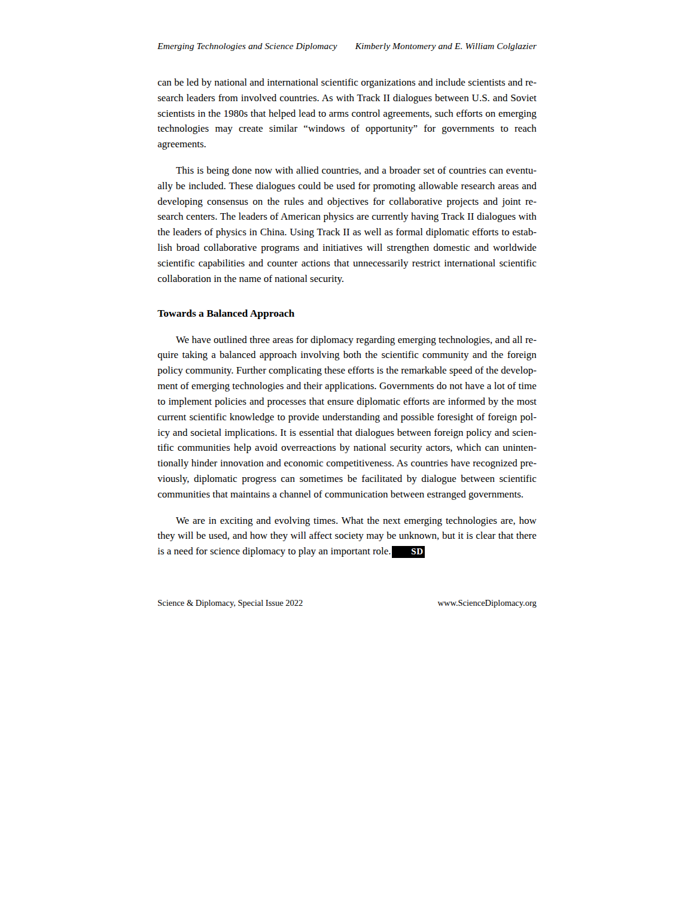Emerging Technologies and Science Diplomacy Kimberly Montomery and E. William Colglazier
can be led by national and international scientific organizations and include scientists and research leaders from involved countries. As with Track II dialogues between U.S. and Soviet scientists in the 1980s that helped lead to arms control agreements, such efforts on emerging technologies may create similar “windows of opportunity” for governments to reach agreements.
This is being done now with allied countries, and a broader set of countries can eventually be included. These dialogues could be used for promoting allowable research areas and developing consensus on the rules and objectives for collaborative projects and joint research centers. The leaders of American physics are currently having Track II dialogues with the leaders of physics in China. Using Track II as well as formal diplomatic efforts to establish broad collaborative programs and initiatives will strengthen domestic and worldwide scientific capabilities and counter actions that unnecessarily restrict international scientific collaboration in the name of national security.
Towards a Balanced Approach
We have outlined three areas for diplomacy regarding emerging technologies, and all require taking a balanced approach involving both the scientific community and the foreign policy community. Further complicating these efforts is the remarkable speed of the development of emerging technologies and their applications. Governments do not have a lot of time to implement policies and processes that ensure diplomatic efforts are informed by the most current scientific knowledge to provide understanding and possible foresight of foreign policy and societal implications. It is essential that dialogues between foreign policy and scientific communities help avoid overreactions by national security actors, which can unintentionally hinder innovation and economic competitiveness. As countries have recognized previously, diplomatic progress can sometimes be facilitated by dialogue between scientific communities that maintains a channel of communication between estranged governments.
We are in exciting and evolving times. What the next emerging technologies are, how they will be used, and how they will affect society may be unknown, but it is clear that there is a need for science diplomacy to play an important role.SD
Science & Diplomacy, Special Issue 2022 www.ScienceDiplomacy.org